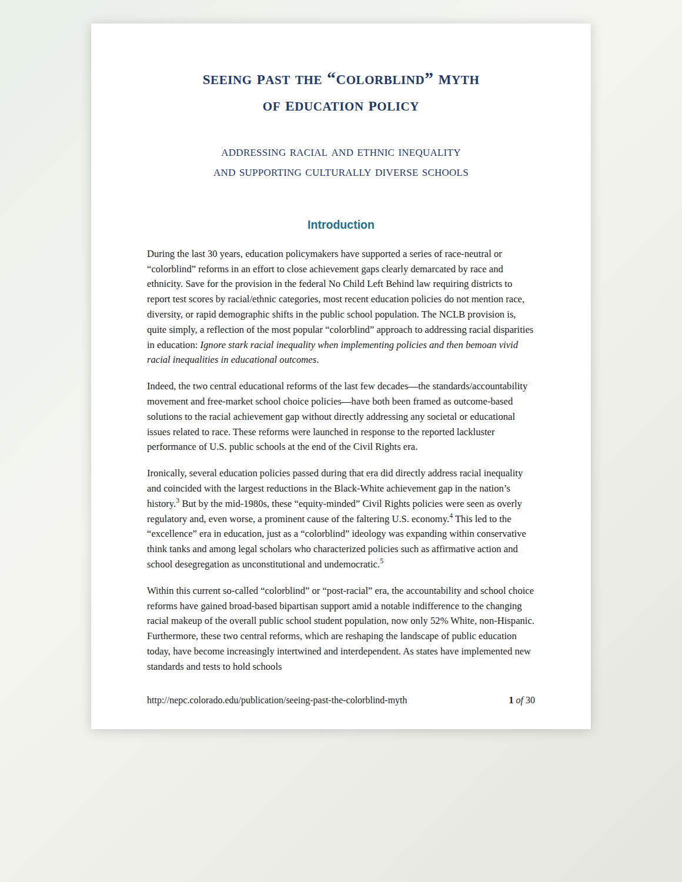Seeing Past the “Colorblind” Myth
of Education Policy
Addressing Racial and Ethnic Inequality
and Supporting Culturally Diverse Schools
Introduction
During the last 30 years, education policymakers have supported a series of race-neutral or “colorblind” reforms in an effort to close achievement gaps clearly demarcated by race and ethnicity. Save for the provision in the federal No Child Left Behind law requiring districts to report test scores by racial/ethnic categories, most recent education policies do not mention race, diversity, or rapid demographic shifts in the public school population. The NCLB provision is, quite simply, a reflection of the most popular “colorblind” approach to addressing racial disparities in education: Ignore stark racial inequality when implementing policies and then bemoan vivid racial inequalities in educational outcomes.
Indeed, the two central educational reforms of the last few decades—the standards/accountability movement and free-market school choice policies—have both been framed as outcome-based solutions to the racial achievement gap without directly addressing any societal or educational issues related to race. These reforms were launched in response to the reported lackluster performance of U.S. public schools at the end of the Civil Rights era.
Ironically, several education policies passed during that era did directly address racial inequality and coincided with the largest reductions in the Black-White achievement gap in the nation’s history.3 But by the mid-1980s, these “equity-minded” Civil Rights policies were seen as overly regulatory and, even worse, a prominent cause of the faltering U.S. economy.4 This led to the “excellence” era in education, just as a “colorblind” ideology was expanding within conservative think tanks and among legal scholars who characterized policies such as affirmative action and school desegregation as unconstitutional and undemocratic.5
Within this current so-called “colorblind” or “post-racial” era, the accountability and school choice reforms have gained broad-based bipartisan support amid a notable indifference to the changing racial makeup of the overall public school student population, now only 52% White, non-Hispanic. Furthermore, these two central reforms, which are reshaping the landscape of public education today, have become increasingly intertwined and interdependent. As states have implemented new standards and tests to hold schools
http://nepc.colorado.edu/publication/seeing-past-the-colorblind-myth 1 of 30